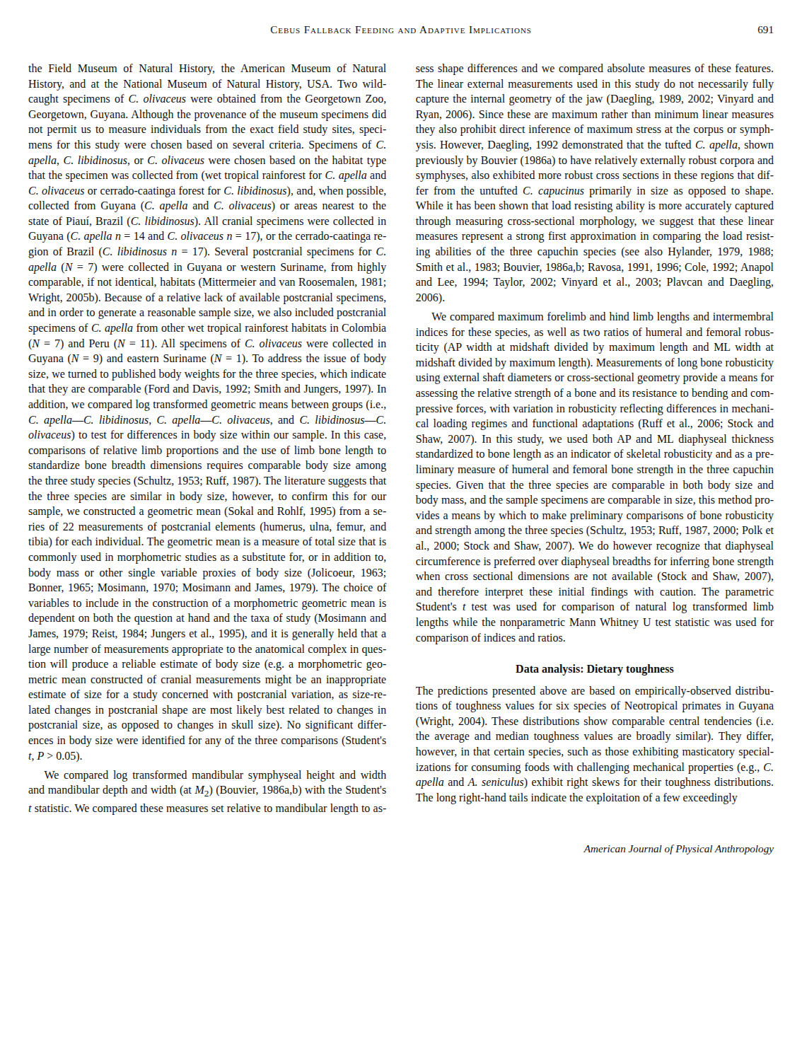Cebus Fallback Feeding and Adaptive Implications 691
the Field Museum of Natural History, the American Museum of Natural History, and at the National Museum of Natural History, USA. Two wild-caught specimens of C. olivaceus were obtained from the Georgetown Zoo, Georgetown, Guyana. Although the provenance of the museum specimens did not permit us to measure individuals from the exact field study sites, specimens for this study were chosen based on several criteria. Specimens of C. apella, C. libidinosus, or C. olivaceus were chosen based on the habitat type that the specimen was collected from (wet tropical rainforest for C. apella and C. olivaceus or cerrado-caatinga forest for C. libidinosus), and, when possible, collected from Guyana (C. apella and C. olivaceus) or areas nearest to the state of Piauí, Brazil (C. libidinosus). All cranial specimens were collected in Guyana (C. apella n = 14 and C. olivaceus n = 17), or the cerrado-caatinga region of Brazil (C. libidinosus n = 17). Several postcranial specimens for C. apella (N = 7) were collected in Guyana or western Suriname, from highly comparable, if not identical, habitats (Mittermeier and van Roosemalen, 1981; Wright, 2005b). Because of a relative lack of available postcranial specimens, and in order to generate a reasonable sample size, we also included postcranial specimens of C. apella from other wet tropical rainforest habitats in Colombia (N = 7) and Peru (N = 11). All specimens of C. olivaceus were collected in Guyana (N = 9) and eastern Suriname (N = 1). To address the issue of body size, we turned to published body weights for the three species, which indicate that they are comparable (Ford and Davis, 1992; Smith and Jungers, 1997). In addition, we compared log transformed geometric means between groups (i.e., C. apella—C. libidinosus, C. apella—C. olivaceus, and C. libidinosus—C. olivaceus) to test for differences in body size within our sample. In this case, comparisons of relative limb proportions and the use of limb bone length to standardize bone breadth dimensions requires comparable body size among the three study species (Schultz, 1953; Ruff, 1987). The literature suggests that the three species are similar in body size, however, to confirm this for our sample, we constructed a geometric mean (Sokal and Rohlf, 1995) from a series of 22 measurements of postcranial elements (humerus, ulna, femur, and tibia) for each individual. The geometric mean is a measure of total size that is commonly used in morphometric studies as a substitute for, or in addition to, body mass or other single variable proxies of body size (Jolicoeur, 1963; Bonner, 1965; Mosimann, 1970; Mosimann and James, 1979). The choice of variables to include in the construction of a morphometric geometric mean is dependent on both the question at hand and the taxa of study (Mosimann and James, 1979; Reist, 1984; Jungers et al., 1995), and it is generally held that a large number of measurements appropriate to the anatomical complex in question will produce a reliable estimate of body size (e.g. a morphometric geometric mean constructed of cranial measurements might be an inappropriate estimate of size for a study concerned with postcranial variation, as size-related changes in postcranial shape are most likely best related to changes in postcranial size, as opposed to changes in skull size). No significant differences in body size were identified for any of the three comparisons (Student's t, P > 0.05).
We compared log transformed mandibular symphyseal height and width and mandibular depth and width (at M2) (Bouvier, 1986a,b) with the Student's t statistic. We compared these measures set relative to mandibular length to assess shape differences and we compared absolute measures of these features. The linear external measurements used in this study do not necessarily fully capture the internal geometry of the jaw (Daegling, 1989, 2002; Vinyard and Ryan, 2006). Since these are maximum rather than minimum linear measures they also prohibit direct inference of maximum stress at the corpus or symphysis. However, Daegling, 1992 demonstrated that the tufted C. apella, shown previously by Bouvier (1986a) to have relatively externally robust corpora and symphyses, also exhibited more robust cross sections in these regions that differ from the untufted C. capucinus primarily in size as opposed to shape. While it has been shown that load resisting ability is more accurately captured through measuring cross-sectional morphology, we suggest that these linear measures represent a strong first approximation in comparing the load resisting abilities of the three capuchin species (see also Hylander, 1979, 1988; Smith et al., 1983; Bouvier, 1986a,b; Ravosa, 1991, 1996; Cole, 1992; Anapol and Lee, 1994; Taylor, 2002; Vinyard et al., 2003; Plavcan and Daegling, 2006).
We compared maximum forelimb and hind limb lengths and intermembral indices for these species, as well as two ratios of humeral and femoral robusticity (AP width at midshaft divided by maximum length and ML width at midshaft divided by maximum length). Measurements of long bone robusticity using external shaft diameters or cross-sectional geometry provide a means for assessing the relative strength of a bone and its resistance to bending and compressive forces, with variation in robusticity reflecting differences in mechanical loading regimes and functional adaptations (Ruff et al., 2006; Stock and Shaw, 2007). In this study, we used both AP and ML diaphyseal thickness standardized to bone length as an indicator of skeletal robusticity and as a preliminary measure of humeral and femoral bone strength in the three capuchin species. Given that the three species are comparable in both body size and body mass, and the sample specimens are comparable in size, this method provides a means by which to make preliminary comparisons of bone robusticity and strength among the three species (Schultz, 1953; Ruff, 1987, 2000; Polk et al., 2000; Stock and Shaw, 2007). We do however recognize that diaphyseal circumference is preferred over diaphyseal breadths for inferring bone strength when cross sectional dimensions are not available (Stock and Shaw, 2007), and therefore interpret these initial findings with caution. The parametric Student's t test was used for comparison of natural log transformed limb lengths while the nonparametric Mann Whitney U test statistic was used for comparison of indices and ratios.
Data analysis: Dietary toughness
The predictions presented above are based on empirically-observed distributions of toughness values for six species of Neotropical primates in Guyana (Wright, 2004). These distributions show comparable central tendencies (i.e. the average and median toughness values are broadly similar). They differ, however, in that certain species, such as those exhibiting masticatory specializations for consuming foods with challenging mechanical properties (e.g., C. apella and A. seniculus) exhibit right skews for their toughness distributions. The long right-hand tails indicate the exploitation of a few exceedingly
American Journal of Physical Anthropology